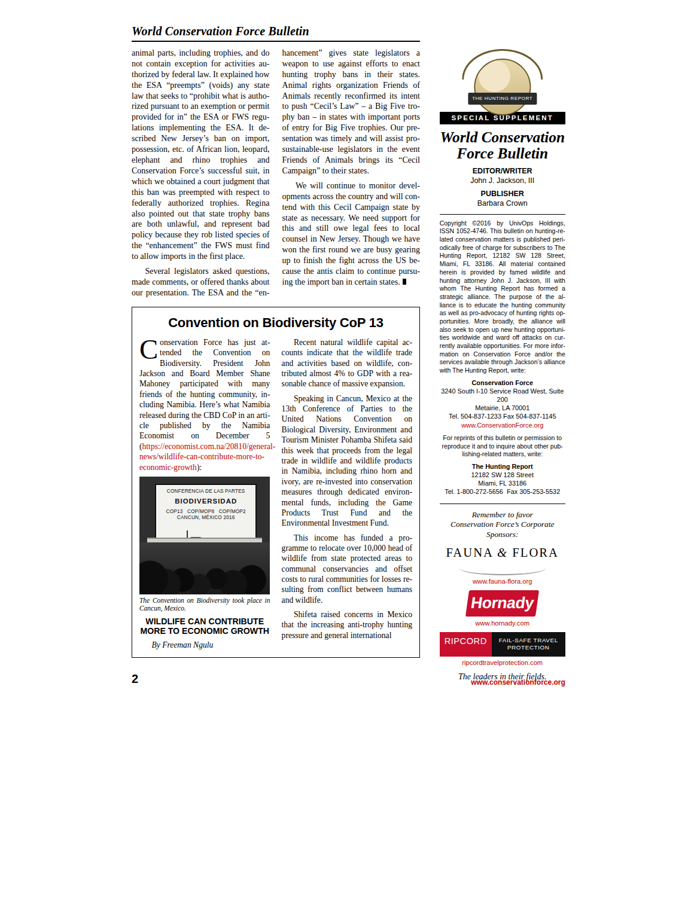World Conservation Force Bulletin
animal parts, including trophies, and do not contain exception for activities authorized by federal law. It explained how the ESA “preempts” (voids) any state law that seeks to “prohibit what is authorized pursuant to an exemption or permit provided for in” the ESA or FWS regulations implementing the ESA. It described New Jersey’s ban on import, possession, etc. of African lion, leopard, elephant and rhino trophies and Conservation Force’s successful suit, in which we obtained a court judgment that this ban was preempted with respect to federally authorized trophies. Regina also pointed out that state trophy bans are both unlawful, and represent bad policy because they rob listed species of the “enhancement” the FWS must find to allow imports in the first place.
Several legislators asked questions, made comments, or offered thanks about our presentation. The ESA and the “enhancement” gives state legislators a weapon to use against efforts to enact hunting trophy bans in their states. Animal rights organization Friends of Animals recently reconfirmed its intent to push “Cecil’s Law” – a Big Five trophy ban – in states with important ports of entry for Big Five trophies. Our presentation was timely and will assist pro-sustainable-use legislators in the event Friends of Animals brings its “Cecil Campaign” to their states.
We will continue to monitor developments across the country and will contend with this Cecil Campaign state by state as necessary. We need support for this and still owe legal fees to local counsel in New Jersey. Though we have won the first round we are busy gearing up to finish the fight across the US because the antis claim to continue pursuing the import ban in certain states.
Convention on Biodiversity CoP 13
Conservation Force has just attended the Convention on Biodiversity. President John Jackson and Board Member Shane Mahoney participated with many friends of the hunting community, including Namibia. Here’s what Namibia released during the CBD CoP in an article published by the Namibia Economist on December 5 (https://economist.com.na/20810/general-news/wildlife-can-contribute-more-to-economic-growth):
CONFERENCIA DE LAS PARTES
BIODIVERSIDAD
COP13 COP/MOP8 COP/MOP2
CANCUN, MÉXICO 2016
The Convention on Biodiversity took place in Cancun, Mexico.
WILDLIFE CAN CONTRIBUTE
MORE TO ECONOMIC GROWTH
By Freeman Ngulu
Recent natural wildlife capital accounts indicate that the wildlife trade and activities based on wildlife, contributed almost 4% to GDP with a reasonable chance of massive expansion.
Speaking in Cancun, Mexico at the 13th Conference of Parties to the United Nations Convention on Biological Diversity, Environment and Tourism Minister Pohamba Shifeta said this week that proceeds from the legal trade in wildlife and wildlife products in Namibia, including rhino horn and ivory, are re-invested into conservation measures through dedicated environmental funds, including the Game Products Trust Fund and the Environmental Investment Fund.
This income has funded a programme to relocate over 10,000 head of wildlife from state protected areas to communal conservancies and offset costs to rural communities for losses resulting from conflict between humans and wildlife.
Shifeta raised concerns in Mexico that the increasing anti-trophy hunting pressure and general international
THE HUNTING REPORT
SPECIAL SUPPLEMENT
World Conservation
Force Bulletin
EDITOR/WRITER
John J. Jackson, III
PUBLISHER
Barbara Crown
Copyright ©2016 by UnivOps Holdings, ISSN 1052-4746. This bulletin on hunting-related conservation matters is published periodically free of charge for subscribers to The Hunting Report, 12182 SW 128 Street, Miami, FL 33186. All material contained herein is provided by famed wildlife and hunting attorney John J. Jackson, III with whom The Hunting Report has formed a strategic alliance. The purpose of the alliance is to educate the hunting community as well as pro-advocacy of hunting rights opportunities. More broadly, the alliance will also seek to open up new hunting opportunities worldwide and ward off attacks on currently available opportunities. For more information on Conservation Force and/or the services available through Jackson’s alliance with The Hunting Report, write:
Conservation Force
3240 South I-10 Service Road West, Suite 200
Metairie, LA 70001
Tel. 504-837-1233 Fax 504-837-1145
www.ConservationForce.org
For reprints of this bulletin or permission to reproduce it and to inquire about other publishing-related matters, write:
The Hunting Report
12182 SW 128 Street
Miami, FL 33186
Tel. 1-800-272-5656 Fax 305-253-5532
Remember to favor
Conservation Force’s Corporate Sponsors:
FAUNA & FLORA
www.fauna-flora.org
Hornady
www.hornady.com
RIPCORD
FAIL-SAFE TRAVEL PROTECTION
ripcordtravelprotection.com
The leaders in their fields.
2
www.conservationforce.org